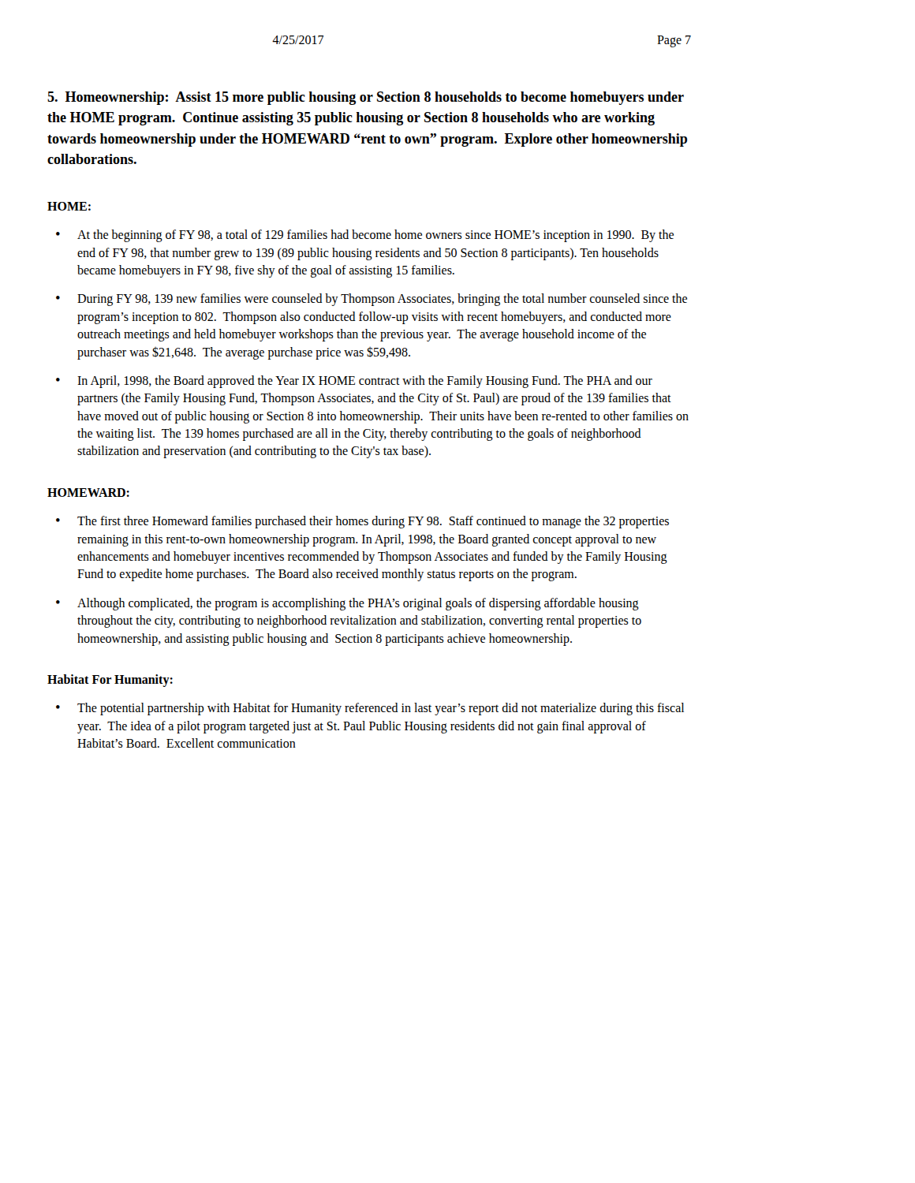4/25/2017 Page 7
5. Homeownership: Assist 15 more public housing or Section 8 households to become homebuyers under the HOME program. Continue assisting 35 public housing or Section 8 households who are working towards homeownership under the HOMEWARD “rent to own” program. Explore other homeownership collaborations.
HOME:
At the beginning of FY 98, a total of 129 families had become home owners since HOME’s inception in 1990. By the end of FY 98, that number grew to 139 (89 public housing residents and 50 Section 8 participants). Ten households became homebuyers in FY 98, five shy of the goal of assisting 15 families.
During FY 98, 139 new families were counseled by Thompson Associates, bringing the total number counseled since the program’s inception to 802. Thompson also conducted follow-up visits with recent homebuyers, and conducted more outreach meetings and held homebuyer workshops than the previous year. The average household income of the purchaser was $21,648. The average purchase price was $59,498.
In April, 1998, the Board approved the Year IX HOME contract with the Family Housing Fund. The PHA and our partners (the Family Housing Fund, Thompson Associates, and the City of St. Paul) are proud of the 139 families that have moved out of public housing or Section 8 into homeownership. Their units have been re-rented to other families on the waiting list. The 139 homes purchased are all in the City, thereby contributing to the goals of neighborhood stabilization and preservation (and contributing to the City's tax base).
HOMEWARD:
The first three Homeward families purchased their homes during FY 98. Staff continued to manage the 32 properties remaining in this rent-to-own homeownership program. In April, 1998, the Board granted concept approval to new enhancements and homebuyer incentives recommended by Thompson Associates and funded by the Family Housing Fund to expedite home purchases. The Board also received monthly status reports on the program.
Although complicated, the program is accomplishing the PHA’s original goals of dispersing affordable housing throughout the city, contributing to neighborhood revitalization and stabilization, converting rental properties to homeownership, and assisting public housing and Section 8 participants achieve homeownership.
Habitat For Humanity:
The potential partnership with Habitat for Humanity referenced in last year’s report did not materialize during this fiscal year. The idea of a pilot program targeted just at St. Paul Public Housing residents did not gain final approval of Habitat’s Board. Excellent communication